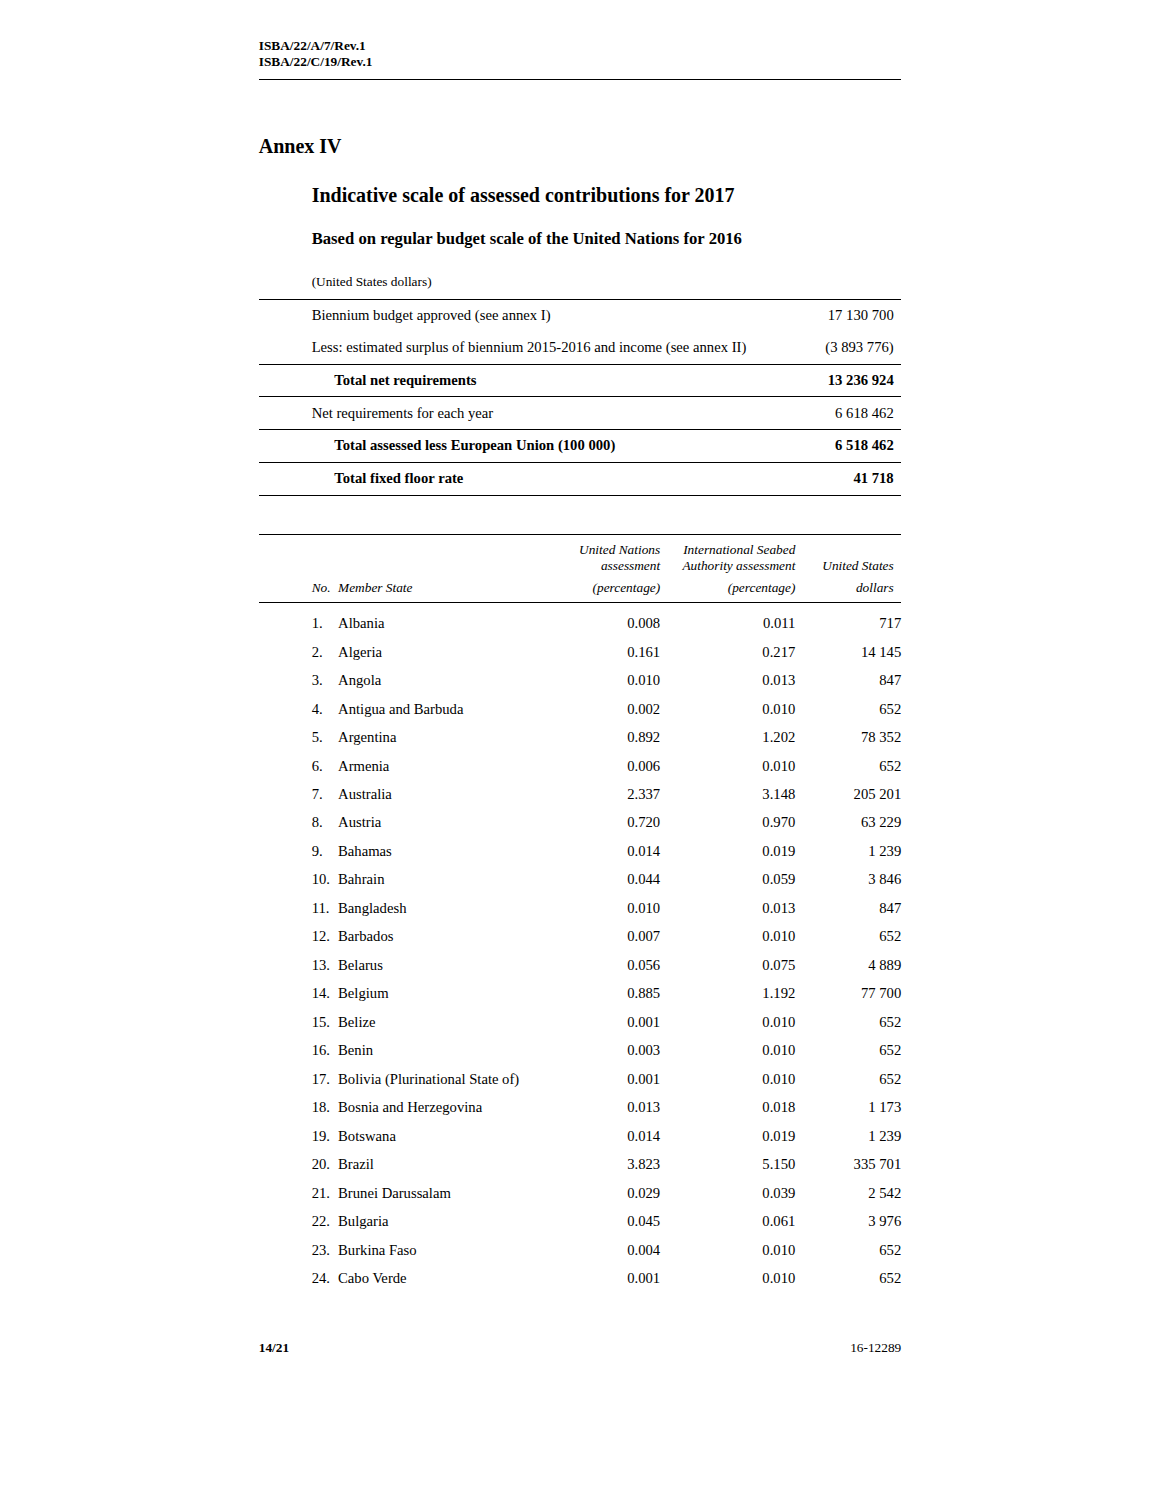ISBA/22/A/7/Rev.1
ISBA/22/C/19/Rev.1
Annex IV
Indicative scale of assessed contributions for 2017
Based on regular budget scale of the United Nations for 2016
(United States dollars)
| Biennium budget approved (see annex I) | 17 130 700 |
| Less: estimated surplus of biennium 2015-2016 and income (see annex II) | (3 893 776) |
| Total net requirements | 13 236 924 |
| Net requirements for each year | 6 618 462 |
| Total assessed less European Union (100 000) | 6 518 462 |
| Total fixed floor rate | 41 718 |
| | | United Nations assessment | International Seabed Authority assessment | United States |
| --- | --- | --- | --- | --- |
| No. | Member State | (percentage) | (percentage) | dollars |
| 1. | Albania | 0.008 | 0.011 | 717 |
| 2. | Algeria | 0.161 | 0.217 | 14 145 |
| 3. | Angola | 0.010 | 0.013 | 847 |
| 4. | Antigua and Barbuda | 0.002 | 0.010 | 652 |
| 5. | Argentina | 0.892 | 1.202 | 78 352 |
| 6. | Armenia | 0.006 | 0.010 | 652 |
| 7. | Australia | 2.337 | 3.148 | 205 201 |
| 8. | Austria | 0.720 | 0.970 | 63 229 |
| 9. | Bahamas | 0.014 | 0.019 | 1 239 |
| 10. | Bahrain | 0.044 | 0.059 | 3 846 |
| 11. | Bangladesh | 0.010 | 0.013 | 847 |
| 12. | Barbados | 0.007 | 0.010 | 652 |
| 13. | Belarus | 0.056 | 0.075 | 4 889 |
| 14. | Belgium | 0.885 | 1.192 | 77 700 |
| 15. | Belize | 0.001 | 0.010 | 652 |
| 16. | Benin | 0.003 | 0.010 | 652 |
| 17. | Bolivia (Plurinational State of) | 0.001 | 0.010 | 652 |
| 18. | Bosnia and Herzegovina | 0.013 | 0.018 | 1 173 |
| 19. | Botswana | 0.014 | 0.019 | 1 239 |
| 20. | Brazil | 3.823 | 5.150 | 335 701 |
| 21. | Brunei Darussalam | 0.029 | 0.039 | 2 542 |
| 22. | Bulgaria | 0.045 | 0.061 | 3 976 |
| 23. | Burkina Faso | 0.004 | 0.010 | 652 |
| 24. | Cabo Verde | 0.001 | 0.010 | 652 |
14/21 16-12289